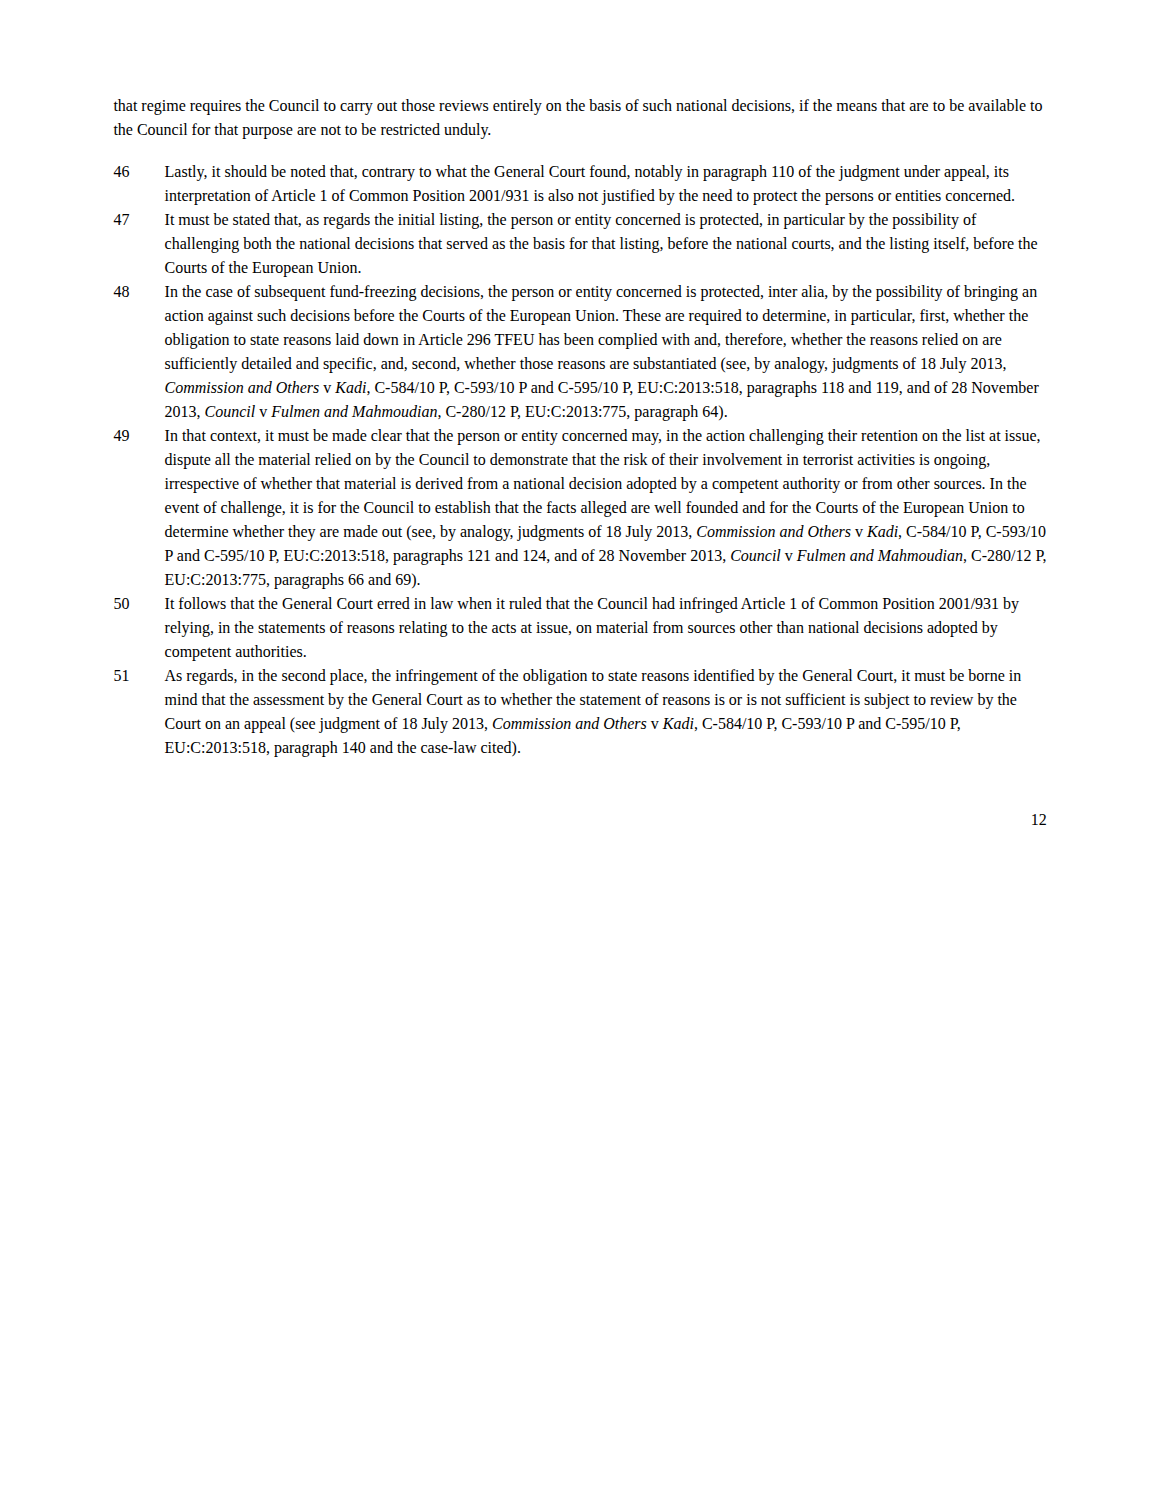that regime requires the Council to carry out those reviews entirely on the basis of such national decisions, if the means that are to be available to the Council for that purpose are not to be restricted unduly.
46 Lastly, it should be noted that, contrary to what the General Court found, notably in paragraph 110 of the judgment under appeal, its interpretation of Article 1 of Common Position 2001/931 is also not justified by the need to protect the persons or entities concerned.
47 It must be stated that, as regards the initial listing, the person or entity concerned is protected, in particular by the possibility of challenging both the national decisions that served as the basis for that listing, before the national courts, and the listing itself, before the Courts of the European Union.
48 In the case of subsequent fund-freezing decisions, the person or entity concerned is protected, inter alia, by the possibility of bringing an action against such decisions before the Courts of the European Union. These are required to determine, in particular, first, whether the obligation to state reasons laid down in Article 296 TFEU has been complied with and, therefore, whether the reasons relied on are sufficiently detailed and specific, and, second, whether those reasons are substantiated (see, by analogy, judgments of 18 July 2013, Commission and Others v Kadi, C‑584/10 P, C‑593/10 P and C‑595/10 P, EU:C:2013:518, paragraphs 118 and 119, and of 28 November 2013, Council v Fulmen and Mahmoudian, C‑280/12 P, EU:C:2013:775, paragraph 64).
49 In that context, it must be made clear that the person or entity concerned may, in the action challenging their retention on the list at issue, dispute all the material relied on by the Council to demonstrate that the risk of their involvement in terrorist activities is ongoing, irrespective of whether that material is derived from a national decision adopted by a competent authority or from other sources. In the event of challenge, it is for the Council to establish that the facts alleged are well founded and for the Courts of the European Union to determine whether they are made out (see, by analogy, judgments of 18 July 2013, Commission and Others v Kadi, C‑584/10 P, C‑593/10 P and C‑595/10 P, EU:C:2013:518, paragraphs 121 and 124, and of 28 November 2013, Council v Fulmen and Mahmoudian, C‑280/12 P, EU:C:2013:775, paragraphs 66 and 69).
50 It follows that the General Court erred in law when it ruled that the Council had infringed Article 1 of Common Position 2001/931 by relying, in the statements of reasons relating to the acts at issue, on material from sources other than national decisions adopted by competent authorities.
51 As regards, in the second place, the infringement of the obligation to state reasons identified by the General Court, it must be borne in mind that the assessment by the General Court as to whether the statement of reasons is or is not sufficient is subject to review by the Court on an appeal (see judgment of 18 July 2013, Commission and Others v Kadi, C‑584/10 P, C‑593/10 P and C‑595/10 P, EU:C:2013:518, paragraph 140 and the case-law cited).
12